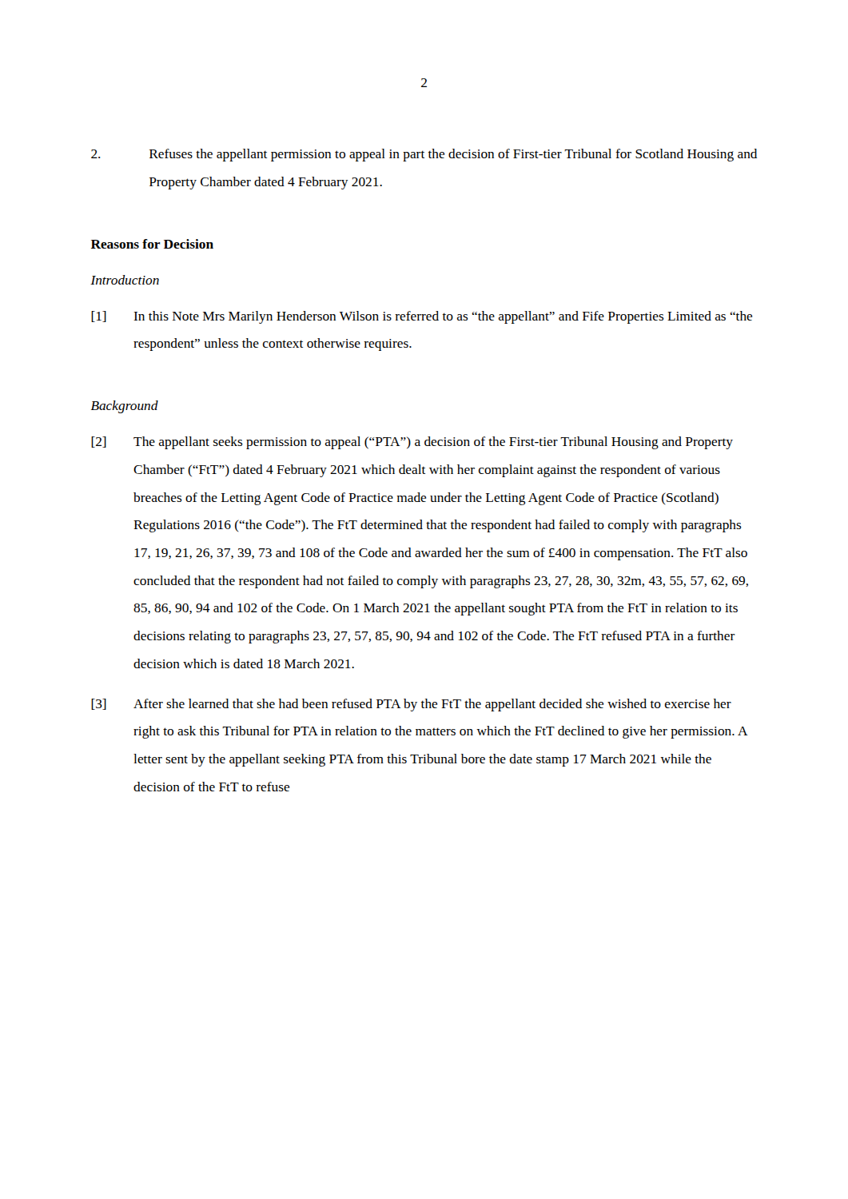2
2.
Refuses the appellant permission to appeal in part the decision of First-tier Tribunal for Scotland Housing and Property Chamber dated 4 February 2021.
Reasons for Decision
Introduction
[1]
In this Note Mrs Marilyn Henderson Wilson is referred to as “the appellant” and Fife Properties Limited as “the respondent” unless the context otherwise requires.
Background
[2]
The appellant seeks permission to appeal (“PTA”) a decision of the First-tier Tribunal Housing and Property Chamber (“FtT”) dated 4 February 2021 which dealt with her complaint against the respondent of various breaches of the Letting Agent Code of Practice made under the Letting Agent Code of Practice (Scotland) Regulations 2016 (“the Code”). The FtT determined that the respondent had failed to comply with paragraphs 17, 19, 21, 26, 37, 39, 73 and 108 of the Code and awarded her the sum of £400 in compensation. The FtT also concluded that the respondent had not failed to comply with paragraphs 23, 27, 28, 30, 32m, 43, 55, 57, 62, 69, 85, 86, 90, 94 and 102 of the Code. On 1 March 2021 the appellant sought PTA from the FtT in relation to its decisions relating to paragraphs 23, 27, 57, 85, 90, 94 and 102 of the Code. The FtT refused PTA in a further decision which is dated 18 March 2021.
[3]
After she learned that she had been refused PTA by the FtT the appellant decided she wished to exercise her right to ask this Tribunal for PTA in relation to the matters on which the FtT declined to give her permission. A letter sent by the appellant seeking PTA from this Tribunal bore the date stamp 17 March 2021 while the decision of the FtT to refuse